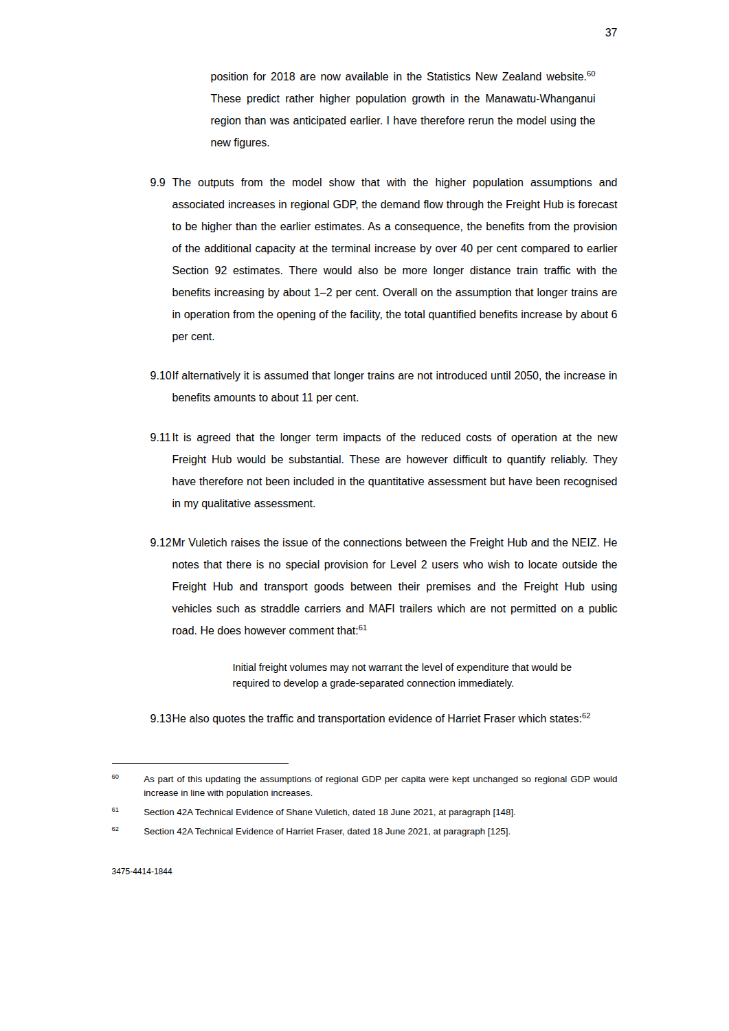37
position for 2018 are now available in the Statistics New Zealand website.60 These predict rather higher population growth in the Manawatu-Whanganui region than was anticipated earlier. I have therefore rerun the model using the new figures.
9.9
The outputs from the model show that with the higher population assumptions and associated increases in regional GDP, the demand flow through the Freight Hub is forecast to be higher than the earlier estimates. As a consequence, the benefits from the provision of the additional capacity at the terminal increase by over 40 per cent compared to earlier Section 92 estimates. There would also be more longer distance train traffic with the benefits increasing by about 1–2 per cent. Overall on the assumption that longer trains are in operation from the opening of the facility, the total quantified benefits increase by about 6 per cent.
9.10
If alternatively it is assumed that longer trains are not introduced until 2050, the increase in benefits amounts to about 11 per cent.
9.11
It is agreed that the longer term impacts of the reduced costs of operation at the new Freight Hub would be substantial. These are however difficult to quantify reliably. They have therefore not been included in the quantitative assessment but have been recognised in my qualitative assessment.
9.12
Mr Vuletich raises the issue of the connections between the Freight Hub and the NEIZ. He notes that there is no special provision for Level 2 users who wish to locate outside the Freight Hub and transport goods between their premises and the Freight Hub using vehicles such as straddle carriers and MAFI trailers which are not permitted on a public road. He does however comment that:61
Initial freight volumes may not warrant the level of expenditure that would be required to develop a grade-separated connection immediately.
9.13
He also quotes the traffic and transportation evidence of Harriet Fraser which states:62
60
As part of this updating the assumptions of regional GDP per capita were kept unchanged so regional GDP would increase in line with population increases.
61
Section 42A Technical Evidence of Shane Vuletich, dated 18 June 2021, at paragraph [148].
62
Section 42A Technical Evidence of Harriet Fraser, dated 18 June 2021, at paragraph [125].
3475-4414-1844